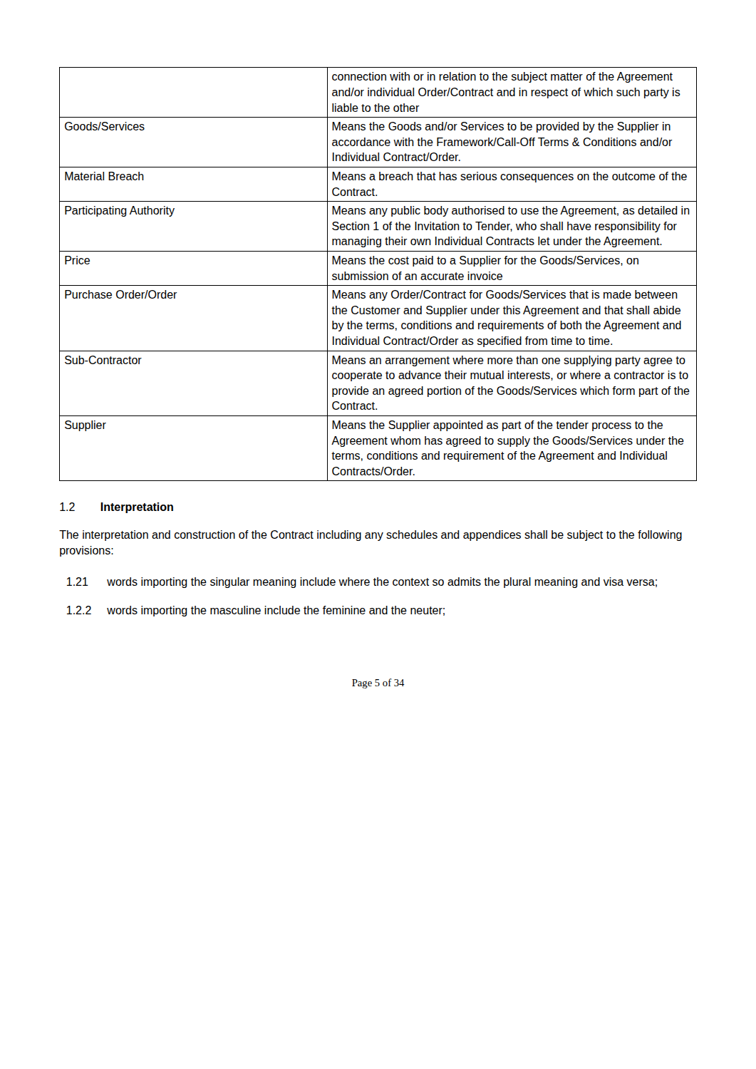| | connection with or in relation to the subject matter of the Agreement and/or individual Order/Contract and in respect of which such party is liable to the other |
| Goods/Services | Means the Goods and/or Services to be provided by the Supplier in accordance with the Framework/Call-Off Terms & Conditions and/or Individual Contract/Order. |
| Material Breach | Means a breach that has serious consequences on the outcome of the Contract. |
| Participating Authority | Means any public body authorised to use the Agreement, as detailed in Section 1 of the Invitation to Tender, who shall have responsibility for managing their own Individual Contracts let under the Agreement. |
| Price | Means the cost paid to a Supplier for the Goods/Services, on submission of an accurate invoice |
| Purchase Order/Order | Means any Order/Contract for Goods/Services that is made between the Customer and Supplier under this Agreement and that shall abide by the terms, conditions and requirements of both the Agreement and Individual Contract/Order as specified from time to time. |
| Sub-Contractor | Means an arrangement where more than one supplying party agree to cooperate to advance their mutual interests, or where a contractor is to provide an agreed portion of the Goods/Services which form part of the Contract. |
| Supplier | Means the Supplier appointed as part of the tender process to the Agreement whom has agreed to supply the Goods/Services under the terms, conditions and requirement of the Agreement and Individual Contracts/Order. |
1.2 Interpretation
The interpretation and construction of the Contract including any schedules and appendices shall be subject to the following provisions:
1.21 words importing the singular meaning include where the context so admits the plural meaning and visa versa;
1.2.2 words importing the masculine include the feminine and the neuter;
Page 5 of 34